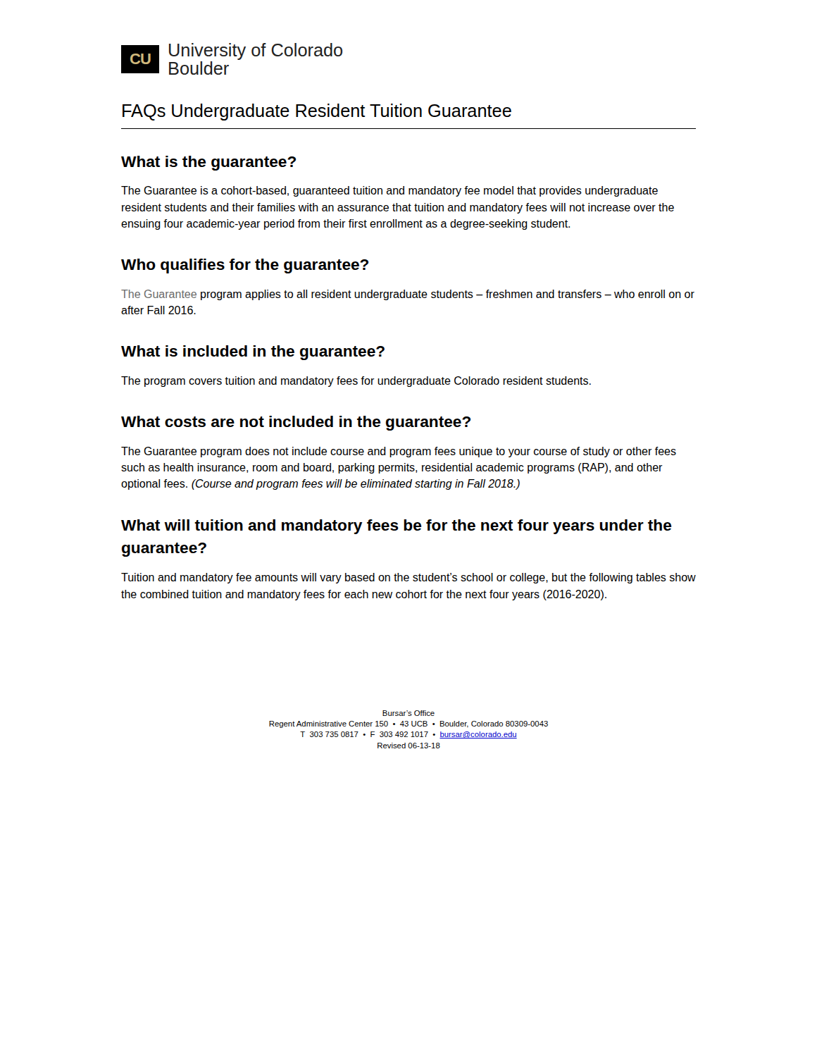CU
University of Colorado
Boulder
FAQs Undergraduate Resident Tuition Guarantee
What is the guarantee?
The Guarantee is a cohort-based, guaranteed tuition and mandatory fee model that provides undergraduate resident students and their families with an assurance that tuition and mandatory fees will not increase over the ensuing four academic-year period from their first enrollment as a degree-seeking student.
Who qualifies for the guarantee?
The Guarantee program applies to all resident undergraduate students – freshmen and transfers – who enroll on or after Fall 2016.
What is included in the guarantee?
The program covers tuition and mandatory fees for undergraduate Colorado resident students.
What costs are not included in the guarantee?
The Guarantee program does not include course and program fees unique to your course of study or other fees such as health insurance, room and board, parking permits, residential academic programs (RAP), and other optional fees. (Course and program fees will be eliminated starting in Fall 2018.)
What will tuition and mandatory fees be for the next four years under the guarantee?
Tuition and mandatory fee amounts will vary based on the student’s school or college, but the following tables show the combined tuition and mandatory fees for each new cohort for the next four years (2016-2020).
Bursar’s Office
Regent Administrative Center 150 • 43 UCB • Boulder, Colorado 80309-0043
T 303 735 0817 • F 303 492 1017 • bursar@colorado.edu
Revised 06-13-18